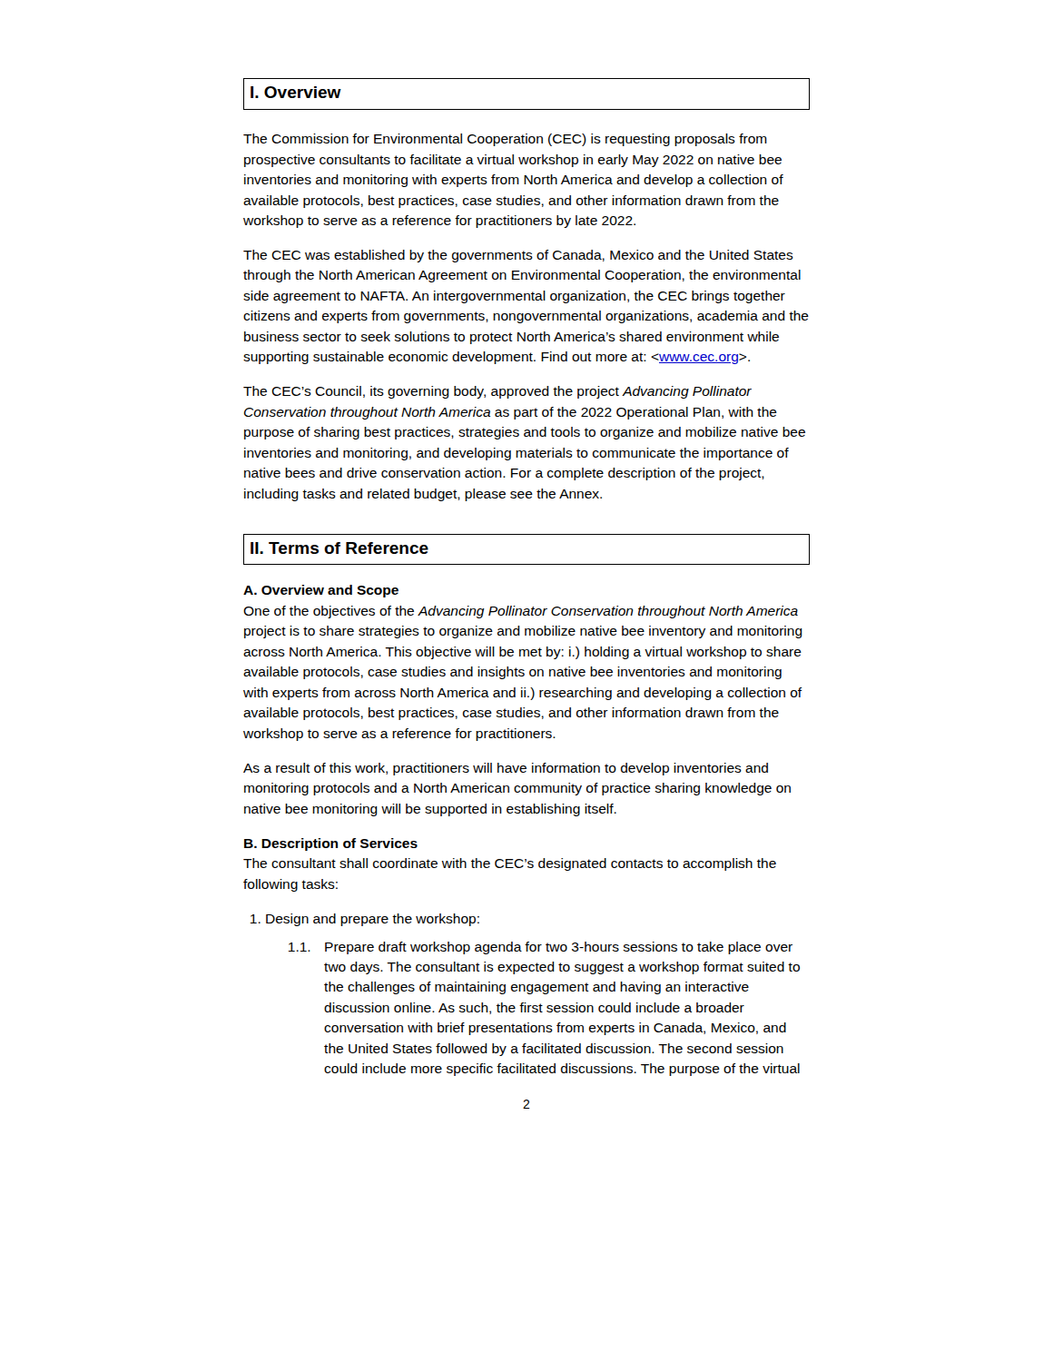I. Overview
The Commission for Environmental Cooperation (CEC) is requesting proposals from prospective consultants to facilitate a virtual workshop in early May 2022 on native bee inventories and monitoring with experts from North America and develop a collection of available protocols, best practices, case studies, and other information drawn from the workshop to serve as a reference for practitioners by late 2022.
The CEC was established by the governments of Canada, Mexico and the United States through the North American Agreement on Environmental Cooperation, the environmental side agreement to NAFTA. An intergovernmental organization, the CEC brings together citizens and experts from governments, nongovernmental organizations, academia and the business sector to seek solutions to protect North America’s shared environment while supporting sustainable economic development. Find out more at: <www.cec.org>.
The CEC’s Council, its governing body, approved the project Advancing Pollinator Conservation throughout North America as part of the 2022 Operational Plan, with the purpose of sharing best practices, strategies and tools to organize and mobilize native bee inventories and monitoring, and developing materials to communicate the importance of native bees and drive conservation action. For a complete description of the project, including tasks and related budget, please see the Annex.
II. Terms of Reference
A. Overview and Scope
One of the objectives of the Advancing Pollinator Conservation throughout North America project is to share strategies to organize and mobilize native bee inventory and monitoring across North America. This objective will be met by: i.) holding a virtual workshop to share available protocols, case studies and insights on native bee inventories and monitoring with experts from across North America and ii.) researching and developing a collection of available protocols, best practices, case studies, and other information drawn from the workshop to serve as a reference for practitioners.
As a result of this work, practitioners will have information to develop inventories and monitoring protocols and a North American community of practice sharing knowledge on native bee monitoring will be supported in establishing itself.
B. Description of Services
The consultant shall coordinate with the CEC’s designated contacts to accomplish the following tasks:
Design and prepare the workshop:
1.1. Prepare draft workshop agenda for two 3-hours sessions to take place over two days. The consultant is expected to suggest a workshop format suited to the challenges of maintaining engagement and having an interactive discussion online. As such, the first session could include a broader conversation with brief presentations from experts in Canada, Mexico, and the United States followed by a facilitated discussion. The second session could include more specific facilitated discussions. The purpose of the virtual
2